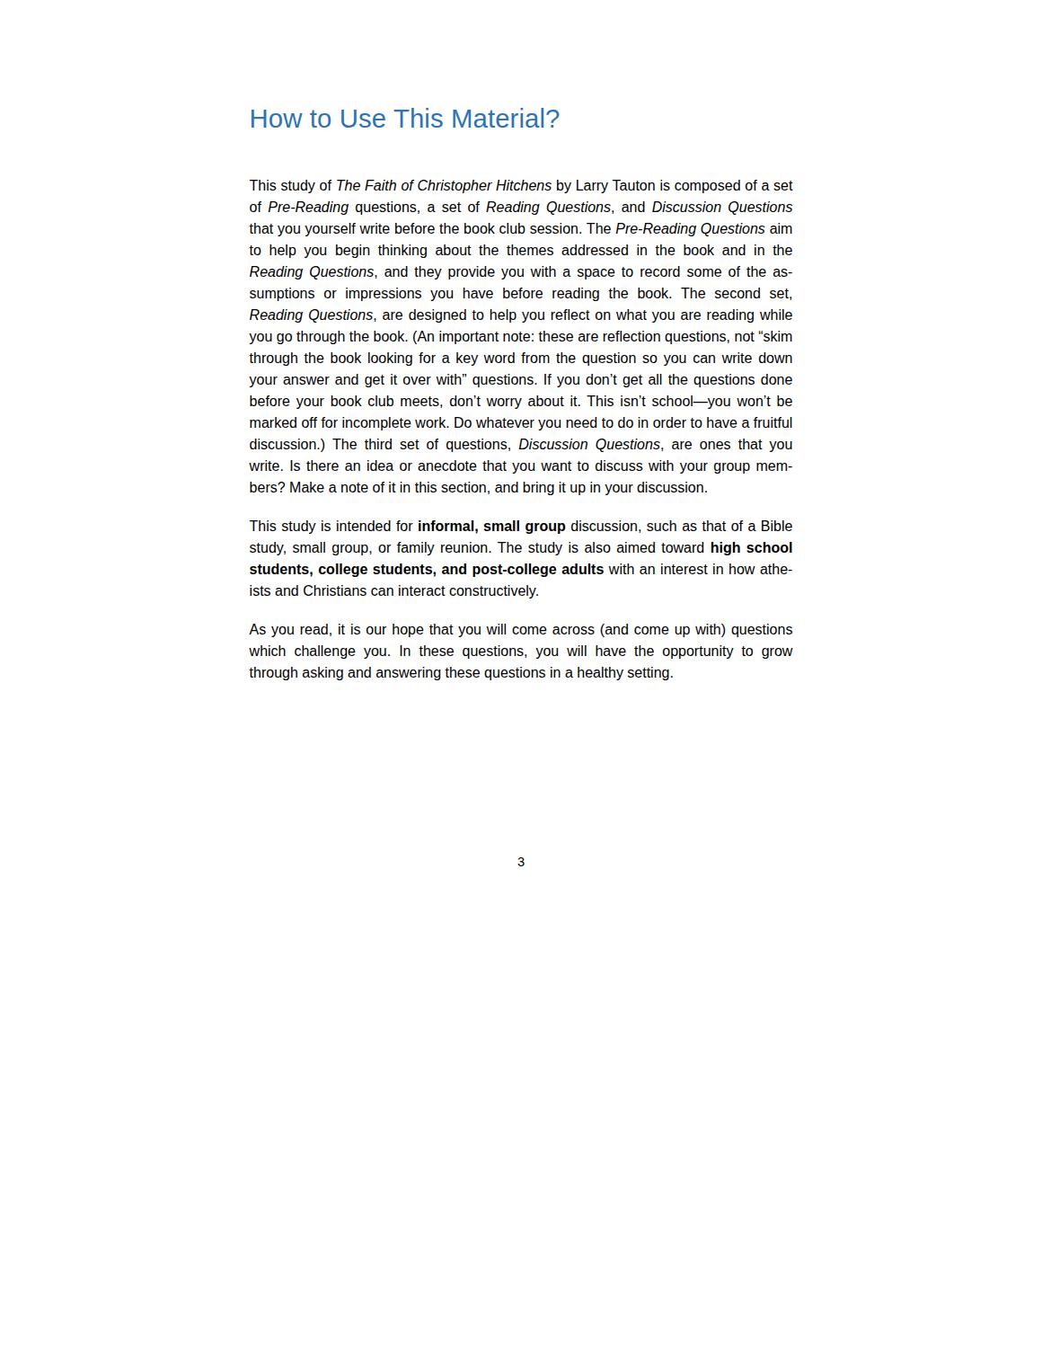How to Use This Material?
This study of The Faith of Christopher Hitchens by Larry Tauton is composed of a set of Pre-Reading questions, a set of Reading Questions, and Discussion Questions that you yourself write before the book club session. The Pre-Reading Questions aim to help you begin thinking about the themes addressed in the book and in the Reading Questions, and they provide you with a space to record some of the assumptions or impressions you have before reading the book. The second set, Reading Questions, are designed to help you reflect on what you are reading while you go through the book. (An important note: these are reflection questions, not “skim through the book looking for a key word from the question so you can write down your answer and get it over with” questions. If you don’t get all the questions done before your book club meets, don’t worry about it. This isn’t school—you won’t be marked off for incomplete work. Do whatever you need to do in order to have a fruitful discussion.) The third set of questions, Discussion Questions, are ones that you write. Is there an idea or anecdote that you want to discuss with your group members? Make a note of it in this section, and bring it up in your discussion.
This study is intended for informal, small group discussion, such as that of a Bible study, small group, or family reunion. The study is also aimed toward high school students, college students, and post-college adults with an interest in how atheists and Christians can interact constructively.
As you read, it is our hope that you will come across (and come up with) questions which challenge you. In these questions, you will have the opportunity to grow through asking and answering these questions in a healthy setting.
3